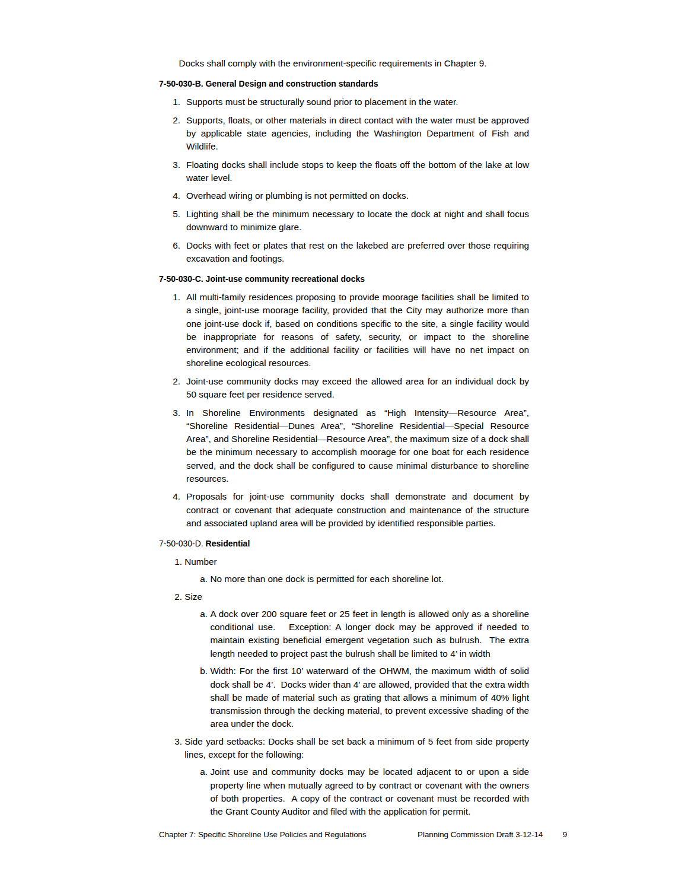Docks shall comply with the environment-specific requirements in Chapter 9.
7-50-030-B. General Design and construction standards
Supports must be structurally sound prior to placement in the water.
Supports, floats, or other materials in direct contact with the water must be approved by applicable state agencies, including the Washington Department of Fish and Wildlife.
Floating docks shall include stops to keep the floats off the bottom of the lake at low water level.
Overhead wiring or plumbing is not permitted on docks.
Lighting shall be the minimum necessary to locate the dock at night and shall focus downward to minimize glare.
Docks with feet or plates that rest on the lakebed are preferred over those requiring excavation and footings.
7-50-030-C. Joint-use community recreational docks
All multi-family residences proposing to provide moorage facilities shall be limited to a single, joint-use moorage facility, provided that the City may authorize more than one joint-use dock if, based on conditions specific to the site, a single facility would be inappropriate for reasons of safety, security, or impact to the shoreline environment; and if the additional facility or facilities will have no net impact on shoreline ecological resources.
Joint-use community docks may exceed the allowed area for an individual dock by 50 square feet per residence served.
In Shoreline Environments designated as “High Intensity—Resource Area”, “Shoreline Residential—Dunes Area”, “Shoreline Residential—Special Resource Area”, and Shoreline Residential—Resource Area”, the maximum size of a dock shall be the minimum necessary to accomplish moorage for one boat for each residence served, and the dock shall be configured to cause minimal disturbance to shoreline resources.
Proposals for joint-use community docks shall demonstrate and document by contract or covenant that adequate construction and maintenance of the structure and associated upland area will be provided by identified responsible parties.
7-50-030-D. Residential
Number
No more than one dock is permitted for each shoreline lot.
Size
A dock over 200 square feet or 25 feet in length is allowed only as a shoreline conditional use. Exception: A longer dock may be approved if needed to maintain existing beneficial emergent vegetation such as bulrush. The extra length needed to project past the bulrush shall be limited to 4’ in width
Width: For the first 10’ waterward of the OHWM, the maximum width of solid dock shall be 4’. Docks wider than 4’ are allowed, provided that the extra width shall be made of material such as grating that allows a minimum of 40% light transmission through the decking material, to prevent excessive shading of the area under the dock.
Side yard setbacks: Docks shall be set back a minimum of 5 feet from side property lines, except for the following:
Joint use and community docks may be located adjacent to or upon a side property line when mutually agreed to by contract or covenant with the owners of both properties. A copy of the contract or covenant must be recorded with the Grant County Auditor and filed with the application for permit.
Chapter 7: Specific Shoreline Use Policies and Regulations Planning Commission Draft 3-12-149